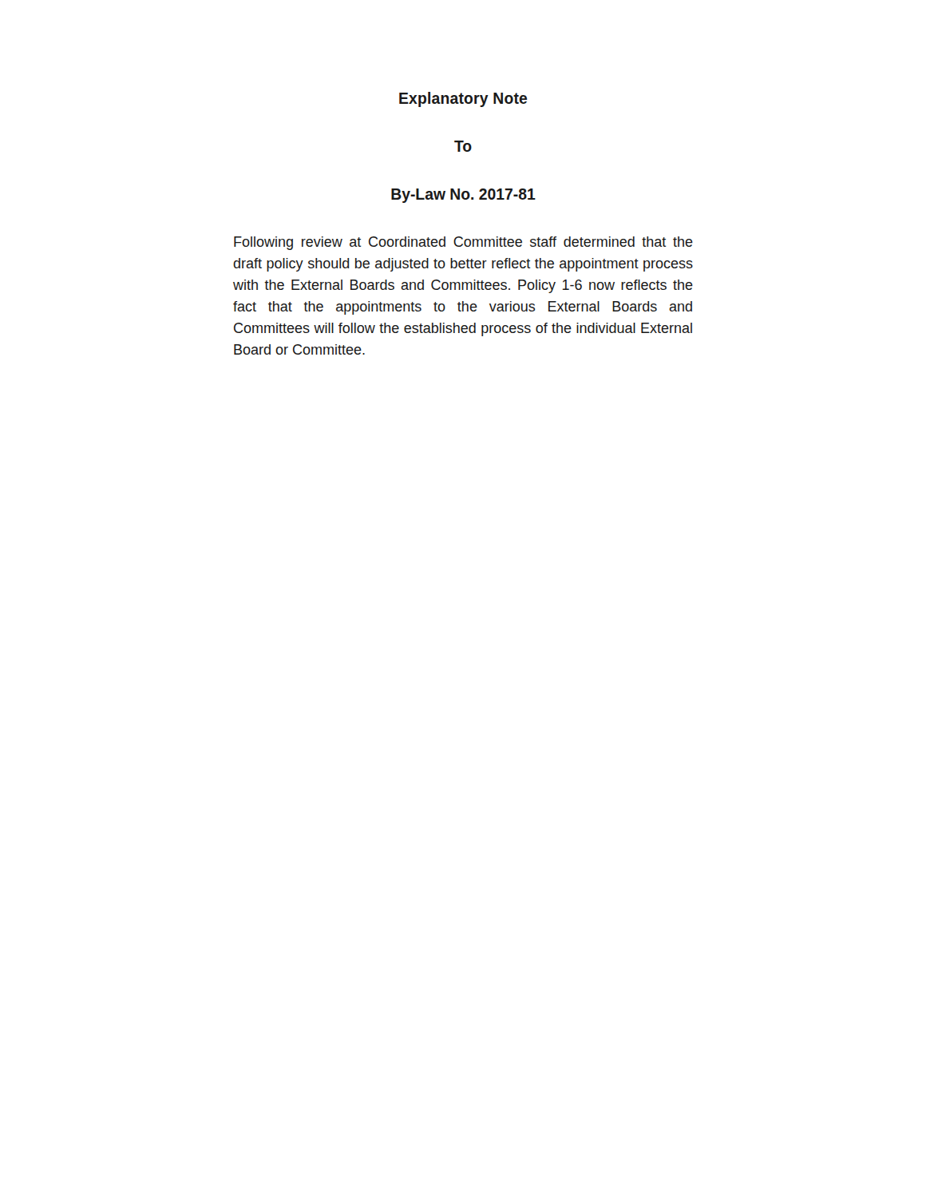Explanatory Note
To
By-Law No. 2017-81
Following review at Coordinated Committee staff determined that the draft policy should be adjusted to better reflect the appointment process with the External Boards and Committees. Policy 1-6 now reflects the fact that the appointments to the various External Boards and Committees will follow the established process of the individual External Board or Committee.